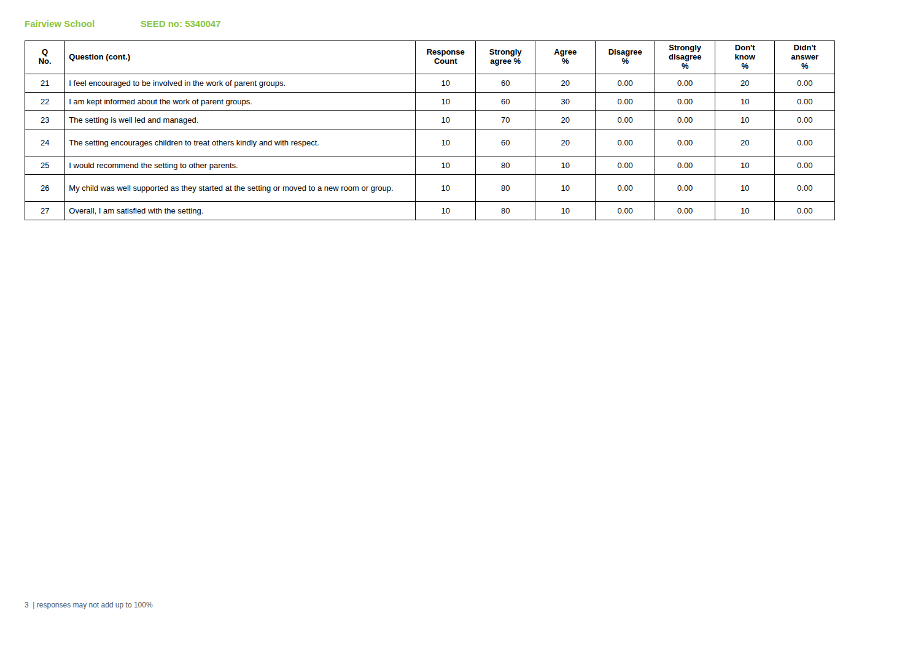Fairview School SEED no: 5340047
| Q No. | Question (cont.) | Response Count | Strongly agree % | Agree % | Disagree % | Strongly disagree % | Don't know % | Didn't answer % |
| --- | --- | --- | --- | --- | --- | --- | --- | --- |
| 21 | I feel encouraged to be involved in the work of parent groups. | 10 | 60 | 20 | 0.00 | 0.00 | 20 | 0.00 |
| 22 | I am kept informed about the work of parent groups. | 10 | 60 | 30 | 0.00 | 0.00 | 10 | 0.00 |
| 23 | The setting is well led and managed. | 10 | 70 | 20 | 0.00 | 0.00 | 10 | 0.00 |
| 24 | The setting encourages children to treat others kindly and with respect. | 10 | 60 | 20 | 0.00 | 0.00 | 20 | 0.00 |
| 25 | I would recommend the setting to other parents. | 10 | 80 | 10 | 0.00 | 0.00 | 10 | 0.00 |
| 26 | My child was well supported as they started at the setting or moved to a new room or group. | 10 | 80 | 10 | 0.00 | 0.00 | 10 | 0.00 |
| 27 | Overall, I am satisfied with the setting. | 10 | 80 | 10 | 0.00 | 0.00 | 10 | 0.00 |
3 | responses may not add up to 100%